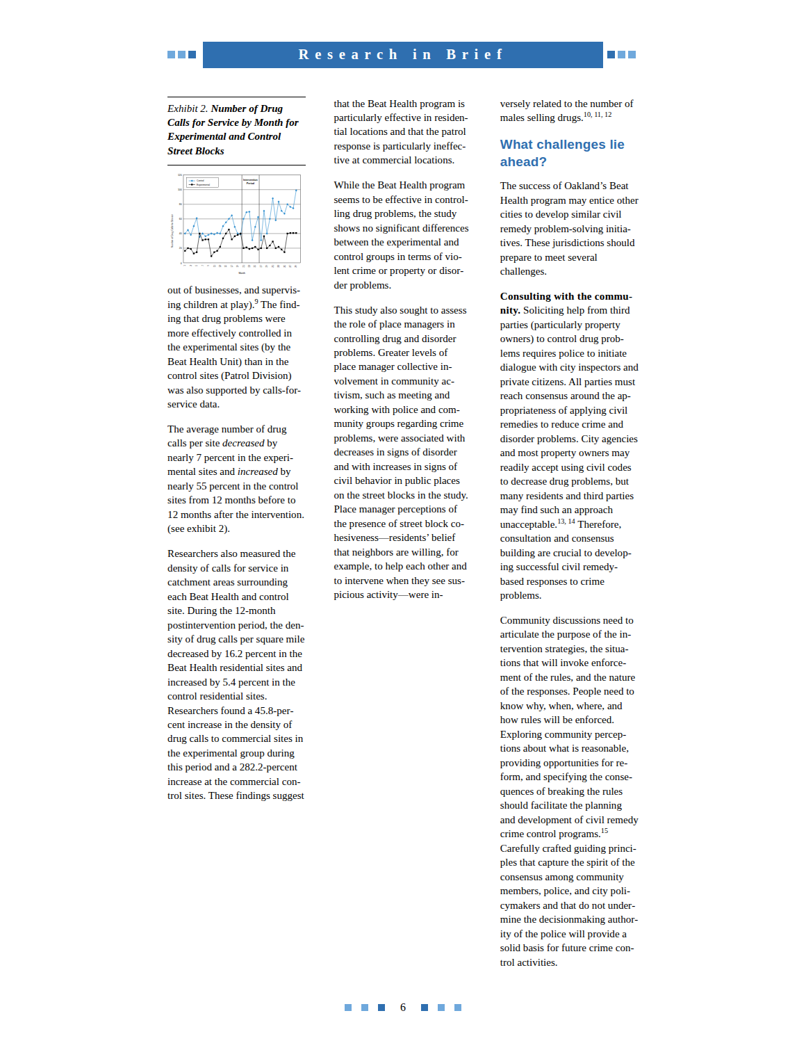Research in Brief
Exhibit 2. Number of Drug Calls for Service by Month for Experimental and Control Street Blocks
120 100 80 60 40 20 0 Number of Drug Calls for Service Intervention Period Control Experimental 1 3 5 7 9 11 13 15 17 19 21 23 25 27 29 31 33 35 37 39 Month
out of businesses, and supervising children at play).9 The finding that drug problems were more effectively controlled in the experimental sites (by the Beat Health Unit) than in the control sites (Patrol Division) was also supported by calls-for-service data.
The average number of drug calls per site decreased by nearly 7 percent in the experimental sites and increased by nearly 55 percent in the control sites from 12 months before to 12 months after the intervention. (see exhibit 2).
Researchers also measured the density of calls for service in catchment areas surrounding each Beat Health and control site. During the 12-month postintervention period, the density of drug calls per square mile decreased by 16.2 percent in the Beat Health residential sites and increased by 5.4 percent in the control residential sites. Researchers found a 45.8-percent increase in the density of drug calls to commercial sites in the experimental group during this period and a 282.2-percent increase at the commercial control sites. These findings suggest
that the Beat Health program is particularly effective in residential locations and that the patrol response is particularly ineffective at commercial locations.
While the Beat Health program seems to be effective in controlling drug problems, the study shows no significant differences between the experimental and control groups in terms of violent crime or property or disorder problems.
This study also sought to assess the role of place managers in controlling drug and disorder problems. Greater levels of place manager collective involvement in community activism, such as meeting and working with police and community groups regarding crime problems, were associated with decreases in signs of disorder and with increases in signs of civil behavior in public places on the street blocks in the study. Place manager perceptions of the presence of street block cohesiveness—residents’ belief that neighbors are willing, for example, to help each other and to intervene when they see suspicious activity—were in-
versely related to the number of males selling drugs.10, 11, 12
What challenges lie ahead?
The success of Oakland’s Beat Health program may entice other cities to develop similar civil remedy problem-solving initiatives. These jurisdictions should prepare to meet several challenges.
Consulting with the community. Soliciting help from third parties (particularly property owners) to control drug problems requires police to initiate dialogue with city inspectors and private citizens. All parties must reach consensus around the appropriateness of applying civil remedies to reduce crime and disorder problems. City agencies and most property owners may readily accept using civil codes to decrease drug problems, but many residents and third parties may find such an approach unacceptable.13, 14 Therefore, consultation and consensus building are crucial to developing successful civil remedy-based responses to crime problems.
Community discussions need to articulate the purpose of the intervention strategies, the situations that will invoke enforcement of the rules, and the nature of the responses. People need to know why, when, where, and how rules will be enforced. Exploring community perceptions about what is reasonable, providing opportunities for reform, and specifying the consequences of breaking the rules should facilitate the planning and development of civil remedy crime control programs.15 Carefully crafted guiding principles that capture the spirit of the consensus among community members, police, and city policymakers and that do not undermine the decisionmaking authority of the police will provide a solid basis for future crime control activities.
6